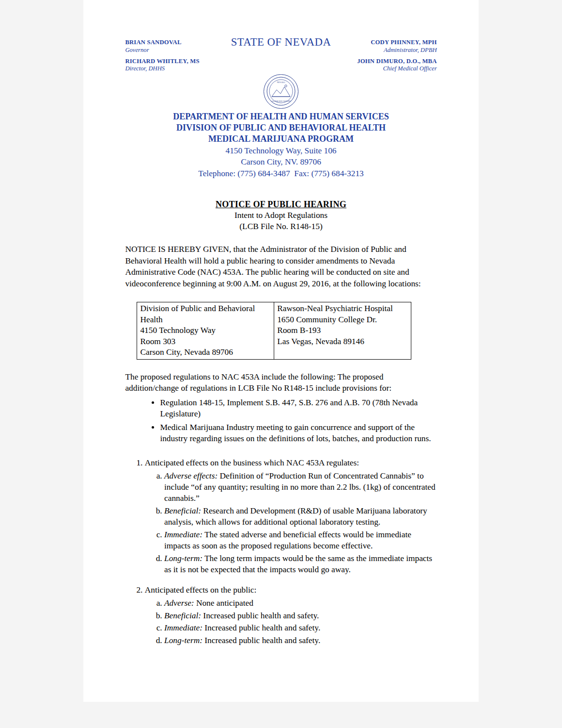STATE OF NEVADA
BRIAN SANDOVAL
Governor
RICHARD WHITLEY, MS
Director, DHHS
CODY PHINNEY, MPH
Administrator, DPBH
JOHN DIMURO, D.O., MBA
Chief Medical Officer
NEVADA ALL FOR OUR COUNTRY
DEPARTMENT OF HEALTH AND HUMAN SERVICES
DIVISION OF PUBLIC AND BEHAVIORAL HEALTH
MEDICAL MARIJUANA PROGRAM
4150 Technology Way, Suite 106
Carson City, NV. 89706
Telephone: (775) 684-3487 Fax: (775) 684-3213
NOTICE OF PUBLIC HEARING
Intent to Adopt Regulations
(LCB File No. R148-15)
NOTICE IS HEREBY GIVEN, that the Administrator of the Division of Public and Behavioral Health will hold a public hearing to consider amendments to Nevada Administrative Code (NAC) 453A. The public hearing will be conducted on site and videoconference beginning at 9:00 A.M. on August 29, 2016, at the following locations:
| Division of Public and Behavioral Health 4150 Technology Way Room 303 Carson City, Nevada 89706 | Rawson-Neal Psychiatric Hospital 1650 Community College Dr. Room B-193 Las Vegas, Nevada 89146 |
The proposed regulations to NAC 453A include the following: The proposed addition/change of regulations in LCB File No R148-15 include provisions for:
Regulation 148-15, Implement S.B. 447, S.B. 276 and A.B. 70 (78th Nevada Legislature)
Medical Marijuana Industry meeting to gain concurrence and support of the industry regarding issues on the definitions of lots, batches, and production runs.
Anticipated effects on the business which NAC 453A regulates:
Adverse effects: Definition of “Production Run of Concentrated Cannabis” to include “of any quantity; resulting in no more than 2.2 lbs. (1kg) of concentrated cannabis.”
Beneficial: Research and Development (R&D) of usable Marijuana laboratory analysis, which allows for additional optional laboratory testing.
Immediate: The stated adverse and beneficial effects would be immediate impacts as soon as the proposed regulations become effective.
Long-term: The long term impacts would be the same as the immediate impacts as it is not be expected that the impacts would go away.
Anticipated effects on the public:
Adverse: None anticipated
Beneficial: Increased public health and safety.
Immediate: Increased public health and safety.
Long-term: Increased public health and safety.